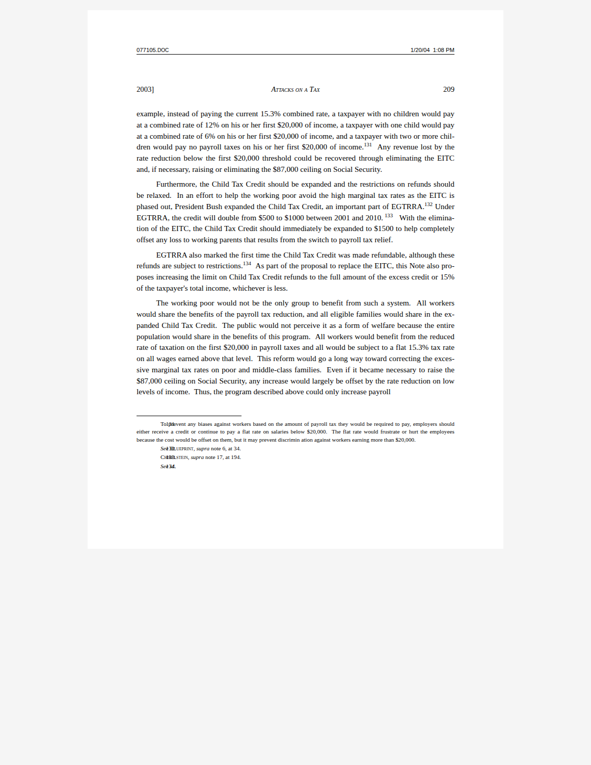077105.DOC 1/20/04 1:08 PM
2003] Attacks on a Tax 209
example, instead of paying the current 15.3% combined rate, a taxpayer with no children would pay at a combined rate of 12% on his or her first $20,000 of income, a taxpayer with one child would pay at a combined rate of 6% on his or her first $20,000 of income, and a taxpayer with two or more children would pay no payroll taxes on his or her first $20,000 of income.131 Any revenue lost by the rate reduction below the first $20,000 threshold could be recovered through eliminating the EITC and, if necessary, raising or eliminating the $87,000 ceiling on Social Security.
Furthermore, the Child Tax Credit should be expanded and the restrictions on refunds should be relaxed. In an effort to help the working poor avoid the high marginal tax rates as the EITC is phased out, President Bush expanded the Child Tax Credit, an important part of EGTRRA.132 Under EGTRRA, the credit will double from $500 to $1000 between 2001 and 2010. 133 With the elimination of the EITC, the Child Tax Credit should immediately be expanded to $1500 to help completely offset any loss to working parents that results from the switch to payroll tax relief.
EGTRRA also marked the first time the Child Tax Credit was made refundable, although these refunds are subject to restrictions.134 As part of the proposal to replace the EITC, this Note also proposes increasing the limit on Child Tax Credit refunds to the full amount of the excess credit or 15% of the taxpayer's total income, whichever is less.
The working poor would not be the only group to benefit from such a system. All workers would share the benefits of the payroll tax reduction, and all eligible families would share in the expanded Child Tax Credit. The public would not perceive it as a form of welfare because the entire population would share in the benefits of this program. All workers would benefit from the reduced rate of taxation on the first $20,000 in payroll taxes and all would be subject to a flat 15.3% tax rate on all wages earned above that level. This reform would go a long way toward correcting the excessive marginal tax rates on poor and middle-class families. Even if it became necessary to raise the $87,000 ceiling on Social Security, any increase would largely be offset by the rate reduction on low levels of income. Thus, the program described above could only increase payroll
131. To prevent any biases against workers based on the amount of payroll tax they would be required to pay, employers should either receive a credit or continue to pay a flat rate on salaries below $20,000. The flat rate would frustrate or hurt the employees because the cost would be offset on them, but it may prevent discrimin ation against workers earning more than $20,000.
132. See Blueprint, supra note 6, at 34.
133. Chirelstein, supra note 17, at 194.
134. See id.